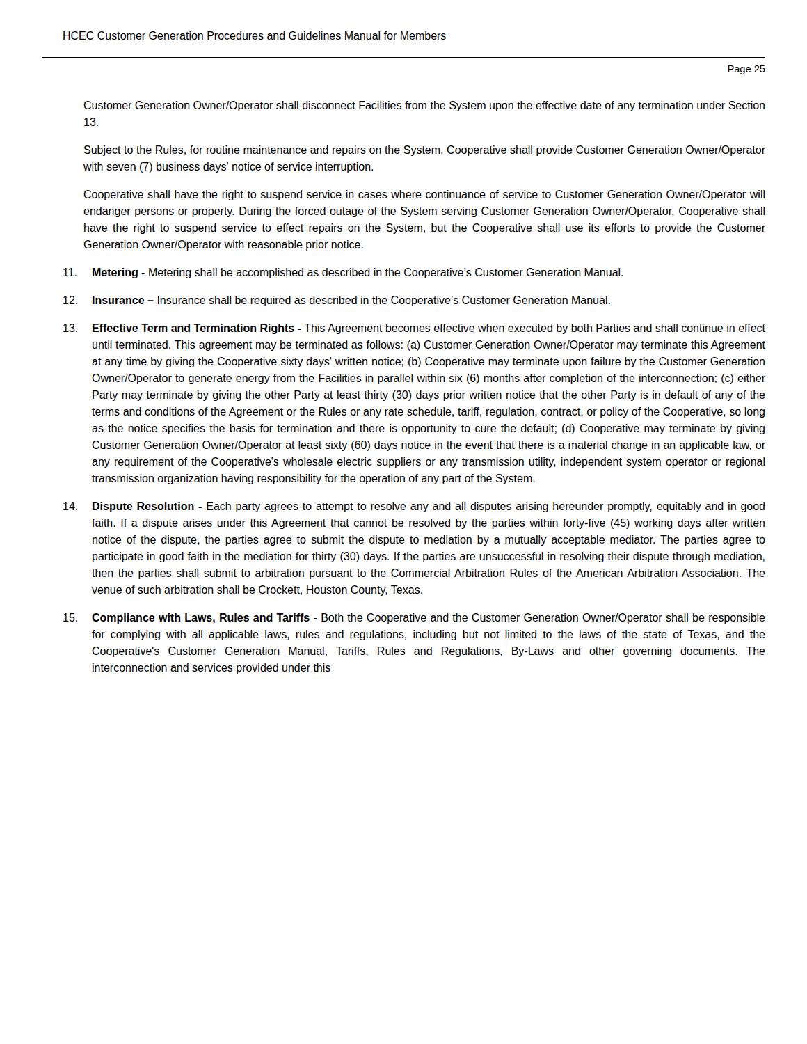HCEC Customer Generation Procedures and Guidelines Manual for Members
Page 25
Customer Generation Owner/Operator shall disconnect Facilities from the System upon the effective date of any termination under Section 13.
Subject to the Rules, for routine maintenance and repairs on the System, Cooperative shall provide Customer Generation Owner/Operator with seven (7) business days' notice of service interruption.
Cooperative shall have the right to suspend service in cases where continuance of service to Customer Generation Owner/Operator will endanger persons or property. During the forced outage of the System serving Customer Generation Owner/Operator, Cooperative shall have the right to suspend service to effect repairs on the System, but the Cooperative shall use its efforts to provide the Customer Generation Owner/Operator with reasonable prior notice.
11. Metering - Metering shall be accomplished as described in the Cooperative’s Customer Generation Manual.
12. Insurance – Insurance shall be required as described in the Cooperative’s Customer Generation Manual.
13. Effective Term and Termination Rights - This Agreement becomes effective when executed by both Parties and shall continue in effect until terminated. This agreement may be terminated as follows: (a) Customer Generation Owner/Operator may terminate this Agreement at any time by giving the Cooperative sixty days' written notice; (b) Cooperative may terminate upon failure by the Customer Generation Owner/Operator to generate energy from the Facilities in parallel within six (6) months after completion of the interconnection; (c) either Party may terminate by giving the other Party at least thirty (30) days prior written notice that the other Party is in default of any of the terms and conditions of the Agreement or the Rules or any rate schedule, tariff, regulation, contract, or policy of the Cooperative, so long as the notice specifies the basis for termination and there is opportunity to cure the default; (d) Cooperative may terminate by giving Customer Generation Owner/Operator at least sixty (60) days notice in the event that there is a material change in an applicable law, or any requirement of the Cooperative's wholesale electric suppliers or any transmission utility, independent system operator or regional transmission organization having responsibility for the operation of any part of the System.
14. Dispute Resolution - Each party agrees to attempt to resolve any and all disputes arising hereunder promptly, equitably and in good faith. If a dispute arises under this Agreement that cannot be resolved by the parties within forty-five (45) working days after written notice of the dispute, the parties agree to submit the dispute to mediation by a mutually acceptable mediator. The parties agree to participate in good faith in the mediation for thirty (30) days. If the parties are unsuccessful in resolving their dispute through mediation, then the parties shall submit to arbitration pursuant to the Commercial Arbitration Rules of the American Arbitration Association. The venue of such arbitration shall be Crockett, Houston County, Texas.
15. Compliance with Laws, Rules and Tariffs - Both the Cooperative and the Customer Generation Owner/Operator shall be responsible for complying with all applicable laws, rules and regulations, including but not limited to the laws of the state of Texas, and the Cooperative's Customer Generation Manual, Tariffs, Rules and Regulations, By-Laws and other governing documents. The interconnection and services provided under this